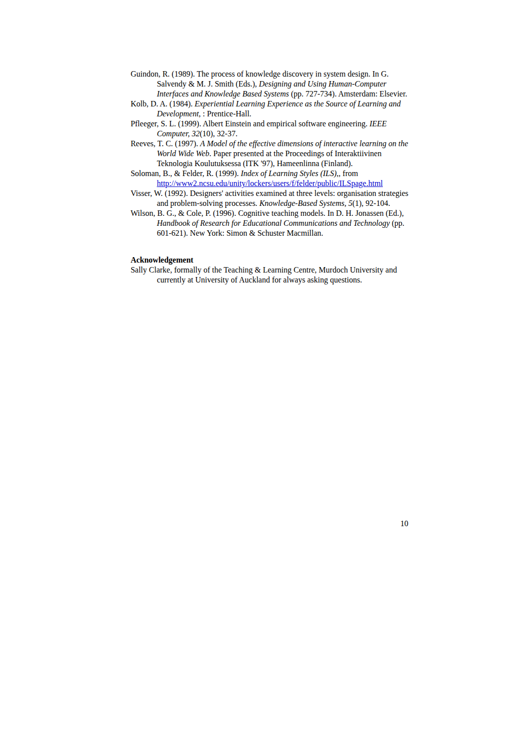Guindon, R. (1989). The process of knowledge discovery in system design. In G. Salvendy & M. J. Smith (Eds.), Designing and Using Human-Computer Interfaces and Knowledge Based Systems (pp. 727-734). Amsterdam: Elsevier.
Kolb, D. A. (1984). Experiential Learning Experience as the Source of Learning and Development, : Prentice-Hall.
Pfleeger, S. L. (1999). Albert Einstein and empirical software engineering. IEEE Computer, 32(10), 32-37.
Reeves, T. C. (1997). A Model of the effective dimensions of interactive learning on the World Wide Web. Paper presented at the Proceedings of Interaktiivinen Teknologia Koulutuksessa (ITK '97), Hameenlinna (Finland).
Soloman, B., & Felder, R. (1999). Index of Learning Styles (ILS),, from http://www2.ncsu.edu/unity/lockers/users/f/felder/public/ILSpage.html
Visser, W. (1992). Designers' activities examined at three levels: organisation strategies and problem-solving processes. Knowledge-Based Systems, 5(1), 92-104.
Wilson, B. G., & Cole, P. (1996). Cognitive teaching models. In D. H. Jonassen (Ed.), Handbook of Research for Educational Communications and Technology (pp. 601-621). New York: Simon & Schuster Macmillan.
Acknowledgement
Sally Clarke, formally of the Teaching & Learning Centre, Murdoch University and currently at University of Auckland for always asking questions.
10